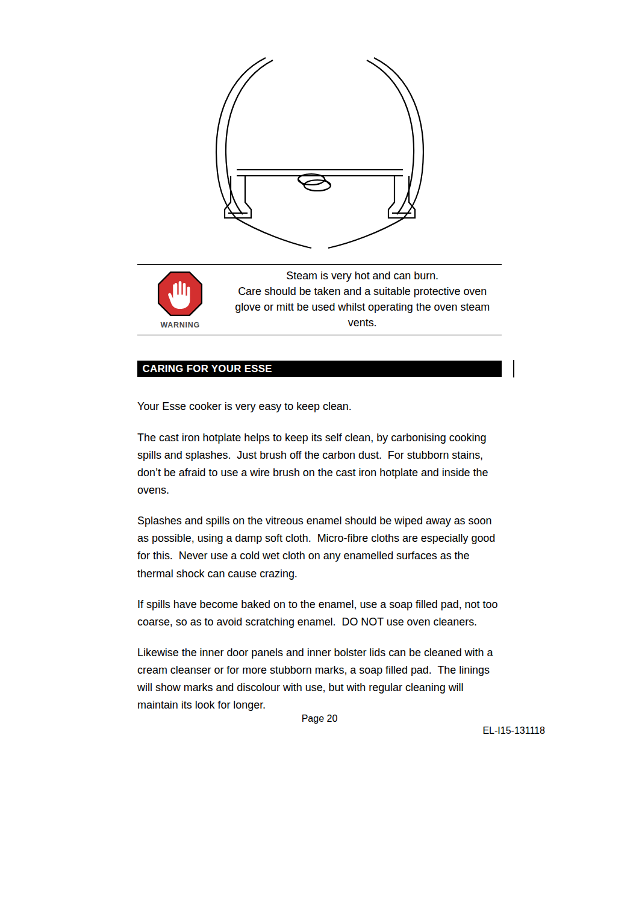| WARNING | Steam is very hot and can burn. Care should be taken and a suitable protective oven glove or mitt be used whilst operating the oven steam vents. |
CARING FOR YOUR ESSE
Your Esse cooker is very easy to keep clean.
The cast iron hotplate helps to keep its self clean, by carbonising cooking spills and splashes. Just brush off the carbon dust. For stubborn stains, don’t be afraid to use a wire brush on the cast iron hotplate and inside the ovens.
Splashes and spills on the vitreous enamel should be wiped away as soon as possible, using a damp soft cloth. Micro-fibre cloths are especially good for this. Never use a cold wet cloth on any enamelled surfaces as the thermal shock can cause crazing.
If spills have become baked on to the enamel, use a soap filled pad, not too coarse, so as to avoid scratching enamel. DO NOT use oven cleaners.
Likewise the inner door panels and inner bolster lids can be cleaned with a cream cleanser or for more stubborn marks, a soap filled pad. The linings will show marks and discolour with use, but with regular cleaning will maintain its look for longer.
Page 20
EL-I15-131118